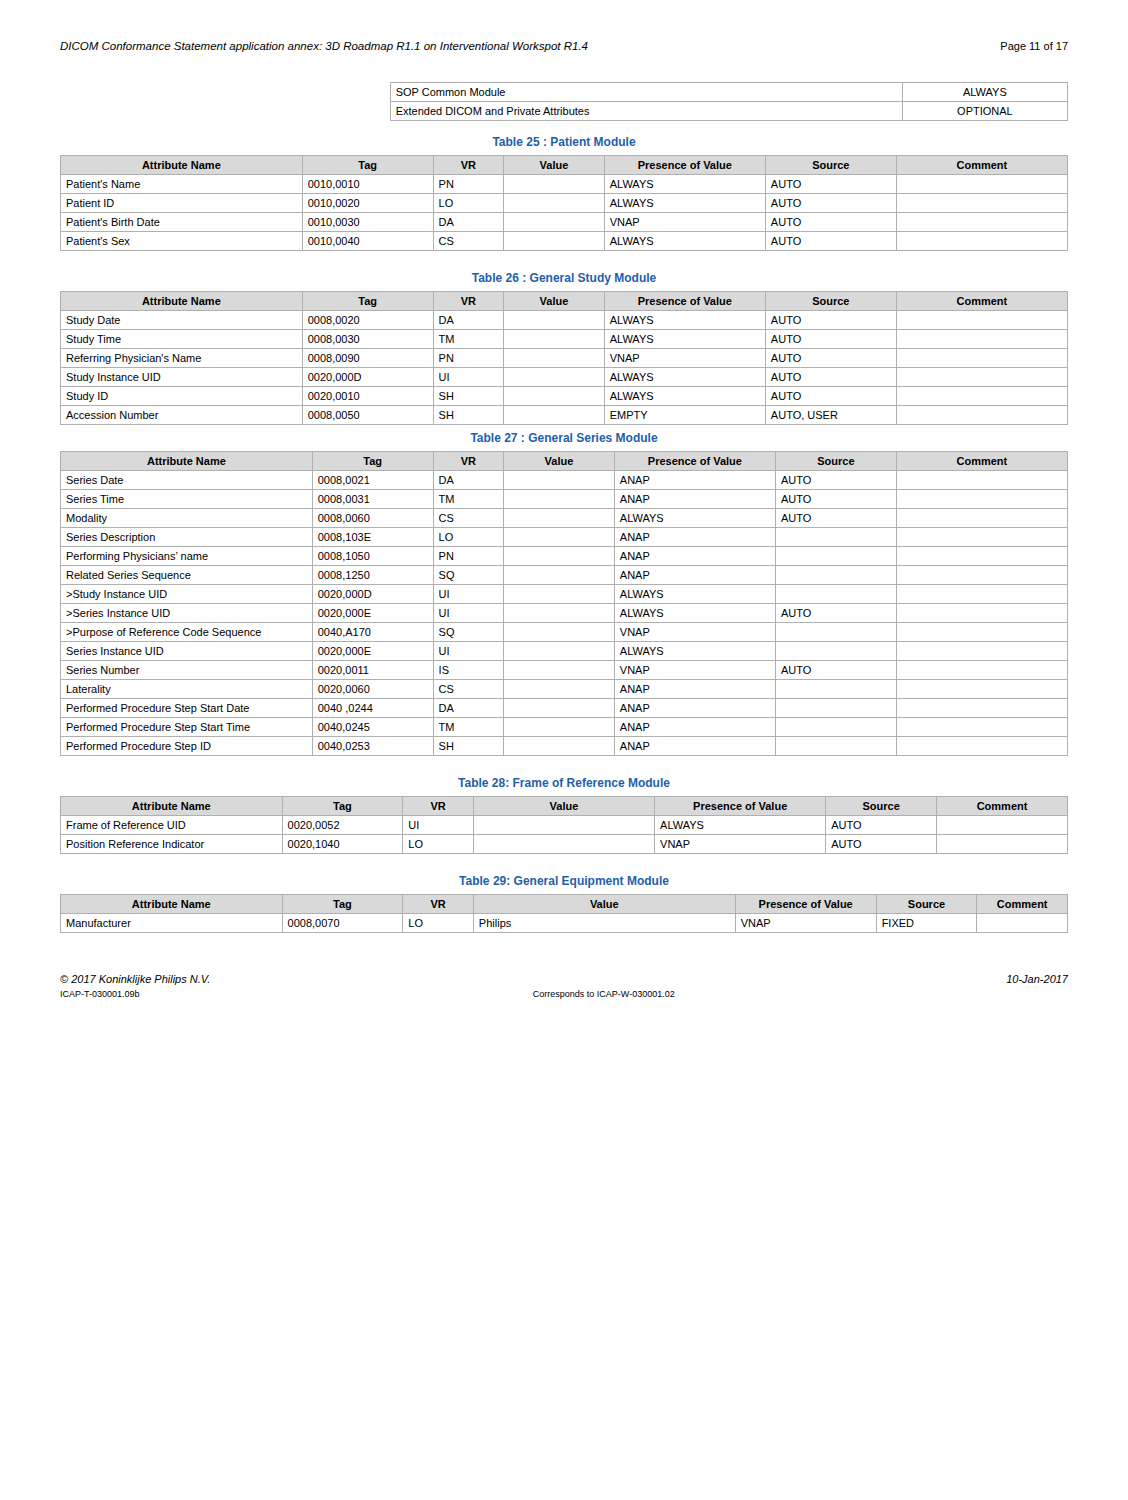DICOM Conformance Statement application annex: 3D Roadmap R1.1 on Interventional Workspot R1.4
Page 11 of 17
| | SOP Common Module | ALWAYS |
| | Extended DICOM and Private Attributes | OPTIONAL |
Table 25 : Patient Module
| Attribute Name | Tag | VR | Value | Presence of Value | Source | Comment |
| --- | --- | --- | --- | --- | --- | --- |
| Patient's Name | 0010,0010 | PN | | ALWAYS | AUTO | |
| Patient ID | 0010,0020 | LO | | ALWAYS | AUTO | |
| Patient's Birth Date | 0010,0030 | DA | | VNAP | AUTO | |
| Patient's Sex | 0010,0040 | CS | | ALWAYS | AUTO | |
Table 26 : General Study Module
| Attribute Name | Tag | VR | Value | Presence of Value | Source | Comment |
| --- | --- | --- | --- | --- | --- | --- |
| Study Date | 0008,0020 | DA | | ALWAYS | AUTO | |
| Study Time | 0008,0030 | TM | | ALWAYS | AUTO | |
| Referring Physician's Name | 0008,0090 | PN | | VNAP | AUTO | |
| Study Instance UID | 0020,000D | UI | | ALWAYS | AUTO | |
| Study ID | 0020,0010 | SH | | ALWAYS | AUTO | |
| Accession Number | 0008,0050 | SH | | EMPTY | AUTO, USER | |
Table 27 : General Series Module
| Attribute Name | Tag | VR | Value | Presence of Value | Source | Comment |
| --- | --- | --- | --- | --- | --- | --- |
| Series Date | 0008,0021 | DA | | ANAP | AUTO | |
| Series Time | 0008,0031 | TM | | ANAP | AUTO | |
| Modality | 0008,0060 | CS | | ALWAYS | AUTO | |
| Series Description | 0008,103E | LO | | ANAP | | |
| Performing Physicians’ name | 0008,1050 | PN | | ANAP | | |
| Related Series Sequence | 0008,1250 | SQ | | ANAP | | |
| >Study Instance UID | 0020,000D | UI | | ALWAYS | | |
| >Series Instance UID | 0020,000E | UI | | ALWAYS | AUTO | |
| >Purpose of Reference Code Sequence | 0040,A170 | SQ | | VNAP | | |
| Series Instance UID | 0020,000E | UI | | ALWAYS | | |
| Series Number | 0020,0011 | IS | | VNAP | AUTO | |
| Laterality | 0020,0060 | CS | | ANAP | | |
| Performed Procedure Step Start Date | 0040 ,0244 | DA | | ANAP | | |
| Performed Procedure Step Start Time | 0040,0245 | TM | | ANAP | | |
| Performed Procedure Step ID | 0040,0253 | SH | | ANAP | | |
Table 28: Frame of Reference Module
| Attribute Name | Tag | VR | Value | Presence of Value | Source | Comment |
| --- | --- | --- | --- | --- | --- | --- |
| Frame of Reference UID | 0020,0052 | UI | | ALWAYS | AUTO | |
| Position Reference Indicator | 0020,1040 | LO | | VNAP | AUTO | |
Table 29: General Equipment Module
| Attribute Name | Tag | VR | Value | Presence of Value | Source | Comment |
| --- | --- | --- | --- | --- | --- | --- |
| Manufacturer | 0008,0070 | LO | Philips | VNAP | FIXED | |
© 2017 Koninklijke Philips N.V. 10-Jan-2017
ICAP-T-030001.09b Corresponds to ICAP-W-030001.02